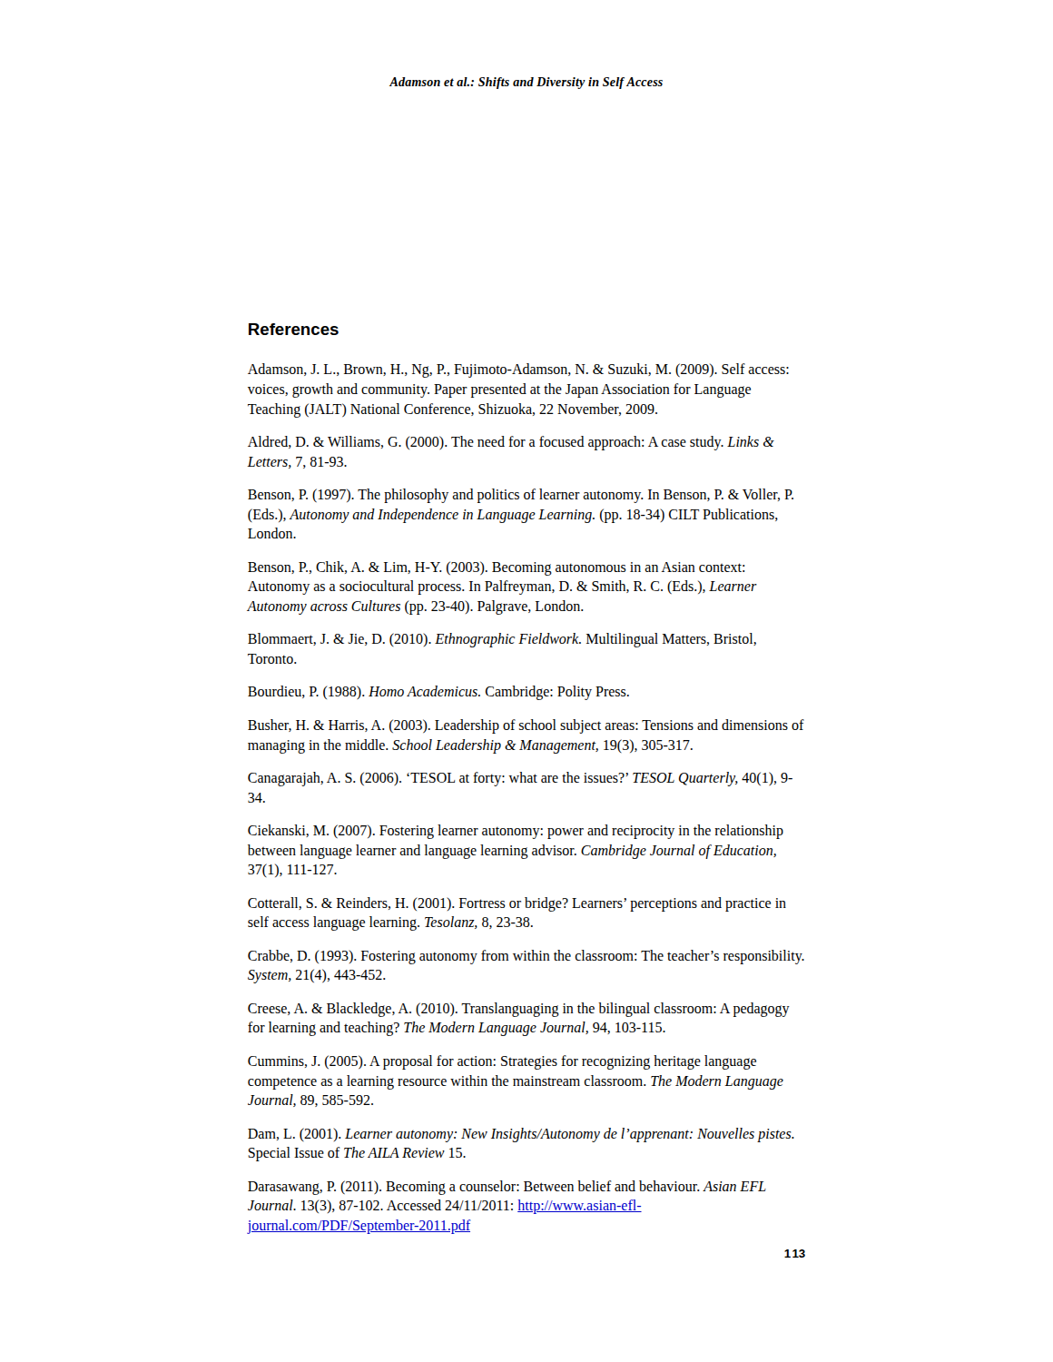Adamson et al.: Shifts and Diversity in Self Access
References
Adamson, J. L., Brown, H., Ng, P., Fujimoto-Adamson, N. & Suzuki, M. (2009). Self access: voices, growth and community. Paper presented at the Japan Association for Language Teaching (JALT) National Conference, Shizuoka, 22 November, 2009.
Aldred, D. & Williams, G. (2000). The need for a focused approach: A case study. Links & Letters, 7, 81-93.
Benson, P. (1997). The philosophy and politics of learner autonomy. In Benson, P. & Voller, P. (Eds.), Autonomy and Independence in Language Learning. (pp. 18-34) CILT Publications, London.
Benson, P., Chik, A. & Lim, H-Y. (2003). Becoming autonomous in an Asian context: Autonomy as a sociocultural process. In Palfreyman, D. & Smith, R. C. (Eds.), Learner Autonomy across Cultures (pp. 23-40). Palgrave, London.
Blommaert, J. & Jie, D. (2010). Ethnographic Fieldwork. Multilingual Matters, Bristol, Toronto.
Bourdieu, P. (1988). Homo Academicus. Cambridge: Polity Press.
Busher, H. & Harris, A. (2003). Leadership of school subject areas: Tensions and dimensions of managing in the middle. School Leadership & Management, 19(3), 305-317.
Canagarajah, A. S. (2006). ‘TESOL at forty: what are the issues?’ TESOL Quarterly, 40(1), 9-34.
Ciekanski, M. (2007). Fostering learner autonomy: power and reciprocity in the relationship between language learner and language learning advisor. Cambridge Journal of Education, 37(1), 111-127.
Cotterall, S. & Reinders, H. (2001). Fortress or bridge? Learners’ perceptions and practice in self access language learning. Tesolanz, 8, 23-38.
Crabbe, D. (1993). Fostering autonomy from within the classroom: The teacher’s responsibility. System, 21(4), 443-452.
Creese, A. & Blackledge, A. (2010). Translanguaging in the bilingual classroom: A pedagogy for learning and teaching? The Modern Language Journal, 94, 103-115.
Cummins, J. (2005). A proposal for action: Strategies for recognizing heritage language competence as a learning resource within the mainstream classroom. The Modern Language Journal, 89, 585-592.
Dam, L. (2001). Learner autonomy: New Insights/Autonomy de l’apprenant: Nouvelles pistes. Special Issue of The AILA Review 15.
Darasawang, P. (2011). Becoming a counselor: Between belief and behaviour. Asian EFL Journal. 13(3), 87-102. Accessed 24/11/2011: http://www.asian-efl-journal.com/PDF/September-2011.pdf
113